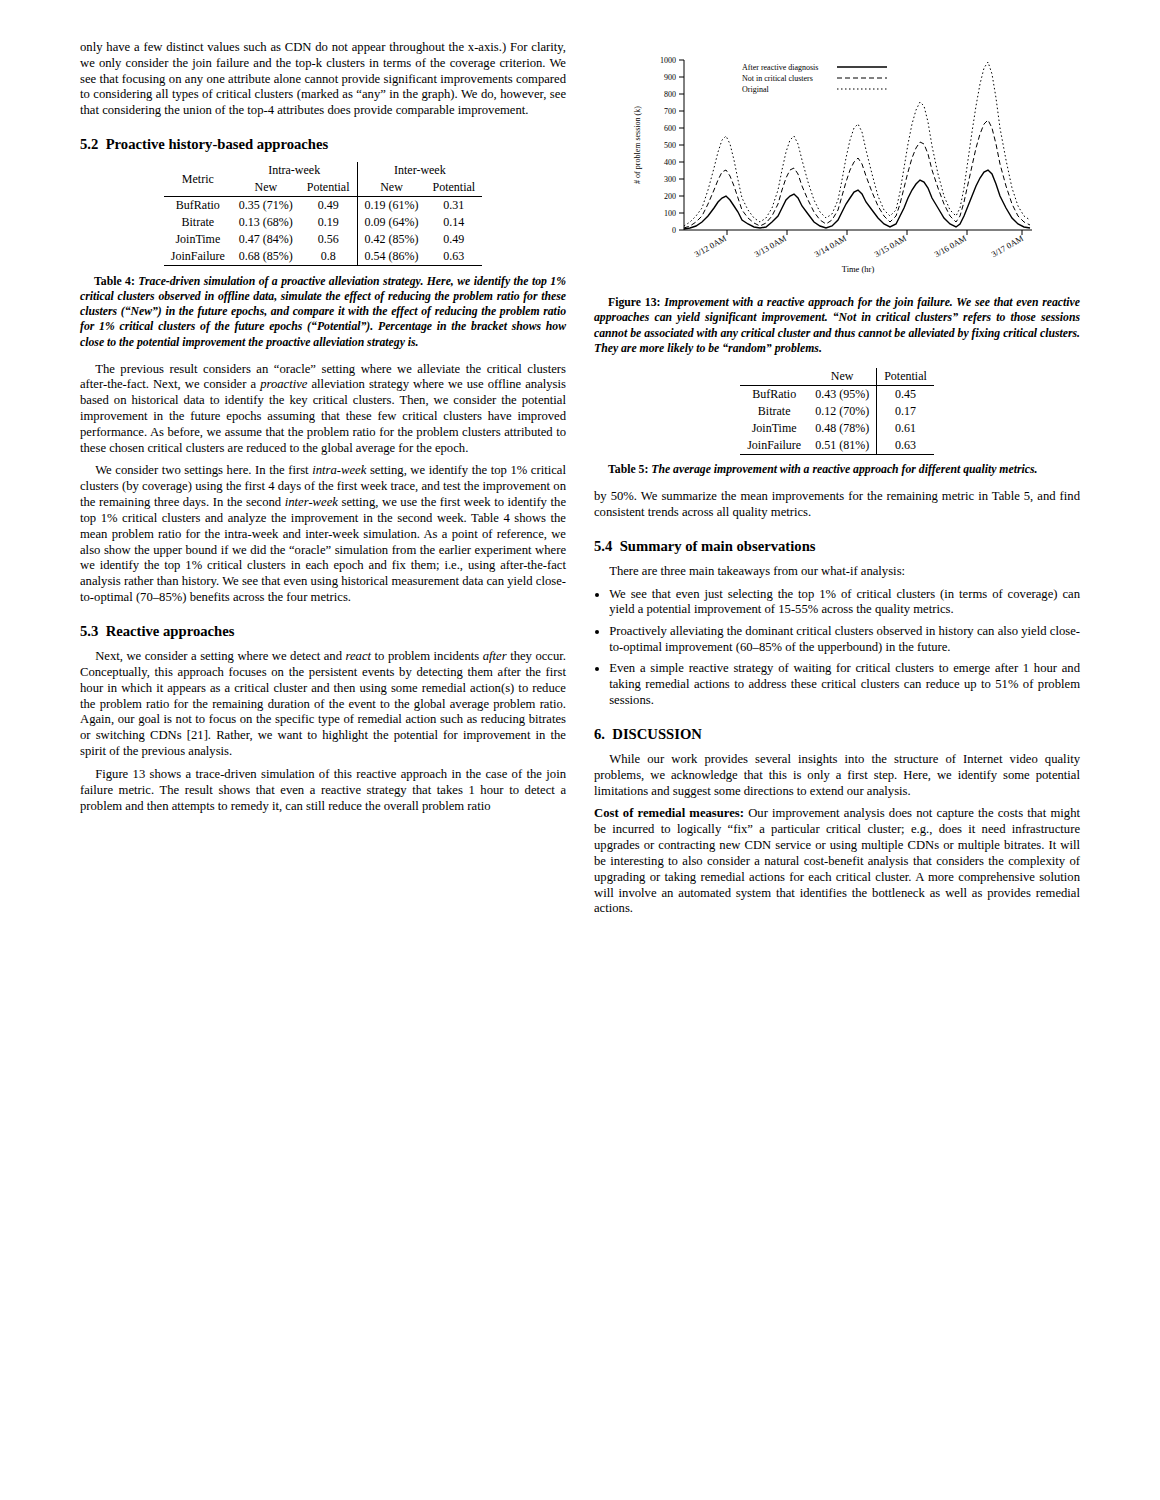only have a few distinct values such as CDN do not appear throughout the x-axis.) For clarity, we only consider the join failure and the top-k clusters in terms of the coverage criterion. We see that focusing on any one attribute alone cannot provide significant improvements compared to considering all types of critical clusters (marked as “any” in the graph). We do, however, see that considering the union of the top-4 attributes does provide comparable improvement.
5.2 Proactive history-based approaches
| Metric | Intra-week | Inter-week |
| --- | --- | --- |
| New | Potential | New | Potential |
| BufRatio | 0.35 (71%) | 0.49 | 0.19 (61%) | 0.31 |
| Bitrate | 0.13 (68%) | 0.19 | 0.09 (64%) | 0.14 |
| JoinTime | 0.47 (84%) | 0.56 | 0.42 (85%) | 0.49 |
| JoinFailure | 0.68 (85%) | 0.8 | 0.54 (86%) | 0.63 |
Table 4: Trace-driven simulation of a proactive alleviation strategy. Here, we identify the top 1% critical clusters observed in offline data, simulate the effect of reducing the problem ratio for these clusters (“New”) in the future epochs, and compare it with the effect of reducing the problem ratio for 1% critical clusters of the future epochs (“Potential”). Percentage in the bracket shows how close to the potential improvement the proactive alleviation strategy is.
The previous result considers an “oracle” setting where we alleviate the critical clusters after-the-fact. Next, we consider a proactive alleviation strategy where we use offline analysis based on historical data to identify the key critical clusters. Then, we consider the potential improvement in the future epochs assuming that these few critical clusters have improved performance. As before, we assume that the problem ratio for the problem clusters attributed to these chosen critical clusters are reduced to the global average for the epoch.
We consider two settings here. In the first intra-week setting, we identify the top 1% critical clusters (by coverage) using the first 4 days of the first week trace, and test the improvement on the remaining three days. In the second inter-week setting, we use the first week to identify the top 1% critical clusters and analyze the improvement in the second week. Table 4 shows the mean problem ratio for the intra-week and inter-week simulation. As a point of reference, we also show the upper bound if we did the “oracle” simulation from the earlier experiment where we identify the top 1% critical clusters in each epoch and fix them; i.e., using after-the-fact analysis rather than history. We see that even using historical measurement data can yield close-to-optimal (70–85%) benefits across the four metrics.
5.3 Reactive approaches
Next, we consider a setting where we detect and react to problem incidents after they occur. Conceptually, this approach focuses on the persistent events by detecting them after the first hour in which it appears as a critical cluster and then using some remedial action(s) to reduce the problem ratio for the remaining duration of the event to the global average problem ratio. Again, our goal is not to focus on the specific type of remedial action such as reducing bitrates or switching CDNs [21]. Rather, we want to highlight the potential for improvement in the spirit of the previous analysis.
Figure 13 shows a trace-driven simulation of this reactive approach in the case of the join failure metric. The result shows that even a reactive strategy that takes 1 hour to detect a problem and then attempts to remedy it, can still reduce the overall problem ratio
0 100 200 300 400 500 600 700 800 900 1000 # of problem session (k) 3/12 0AM 3/13 0AM 3/14 0AM 3/15 0AM 3/16 0AM 3/17 0AM Time (hr) After reactive diagnosis Not in critical clusters Original
Figure 13: Improvement with a reactive approach for the join failure. We see that even reactive approaches can yield significant improvement. “Not in critical clusters” refers to those sessions cannot be associated with any critical cluster and thus cannot be alleviated by fixing critical clusters. They are more likely to be “random” problems.
| | New | Potential |
| --- | --- | --- |
| BufRatio | 0.43 (95%) | 0.45 |
| Bitrate | 0.12 (70%) | 0.17 |
| JoinTime | 0.48 (78%) | 0.61 |
| JoinFailure | 0.51 (81%) | 0.63 |
Table 5: The average improvement with a reactive approach for different quality metrics.
by 50%. We summarize the mean improvements for the remaining metric in Table 5, and find consistent trends across all quality metrics.
5.4 Summary of main observations
There are three main takeaways from our what-if analysis:
We see that even just selecting the top 1% of critical clusters (in terms of coverage) can yield a potential improvement of 15-55% across the quality metrics.
Proactively alleviating the dominant critical clusters observed in history can also yield close-to-optimal improvement (60–85% of the upperbound) in the future.
Even a simple reactive strategy of waiting for critical clusters to emerge after 1 hour and taking remedial actions to address these critical clusters can reduce up to 51% of problem sessions.
6. DISCUSSION
While our work provides several insights into the structure of Internet video quality problems, we acknowledge that this is only a first step. Here, we identify some potential limitations and suggest some directions to extend our analysis.
Cost of remedial measures: Our improvement analysis does not capture the costs that might be incurred to logically “fix” a particular critical cluster; e.g., does it need infrastructure upgrades or contracting new CDN service or using multiple CDNs or multiple bitrates. It will be interesting to also consider a natural cost-benefit analysis that considers the complexity of upgrading or taking remedial actions for each critical cluster. A more comprehensive solution will involve an automated system that identifies the bottleneck as well as provides remedial actions.